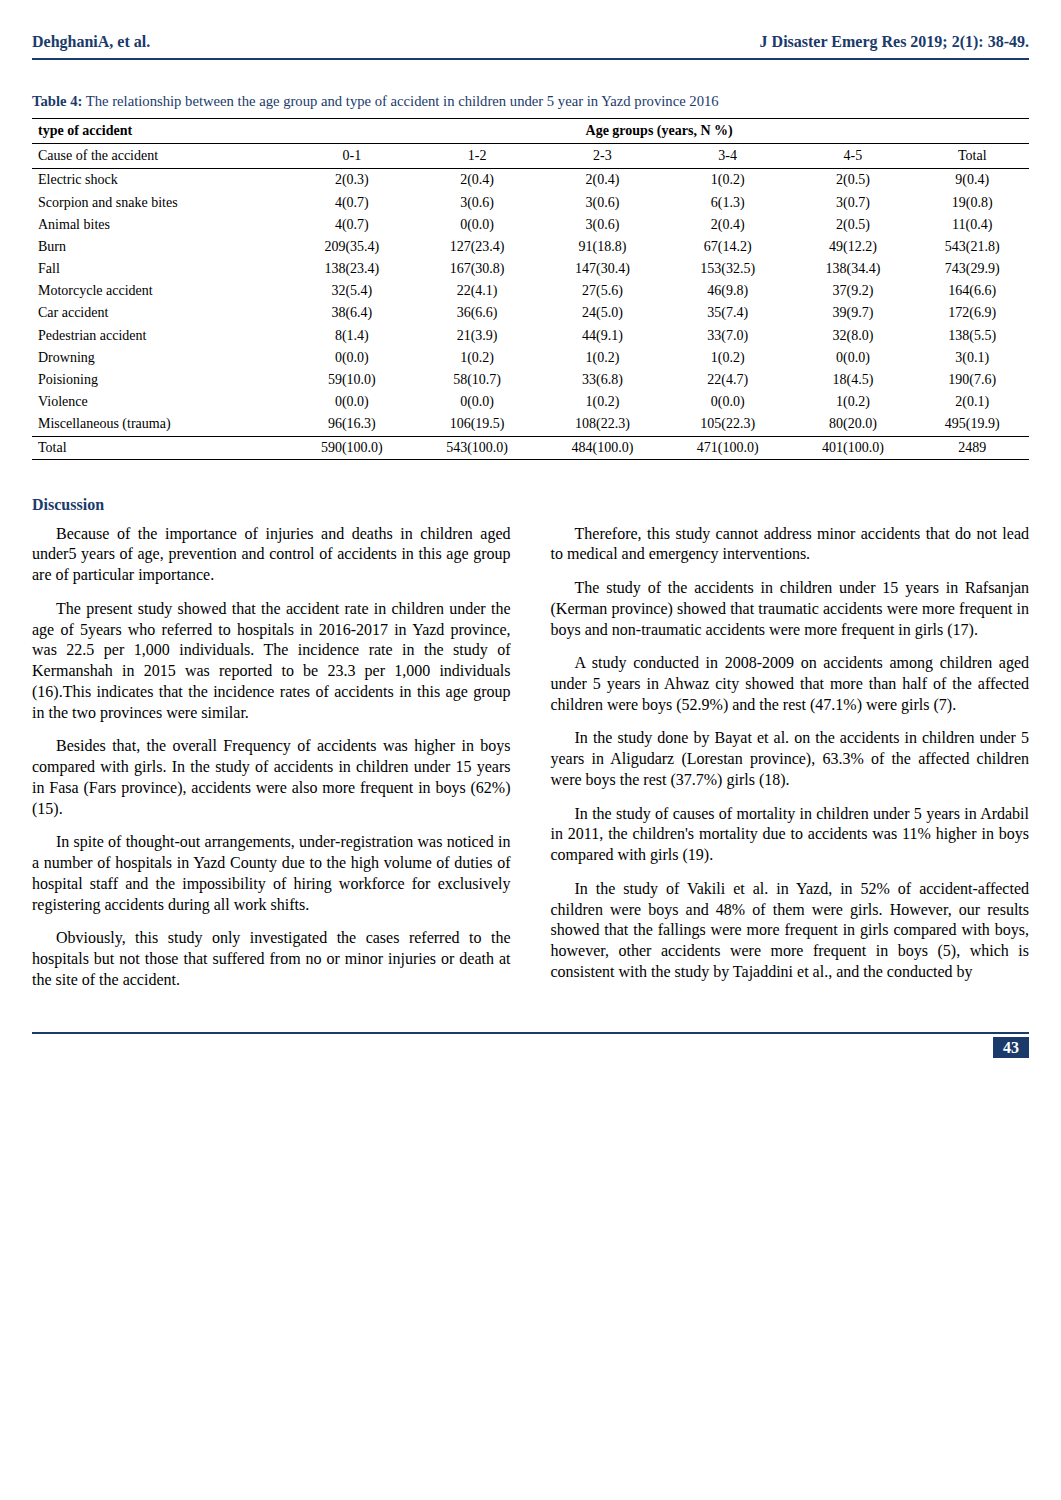DehghaniA, et al.
J Disaster Emerg Res 2019; 2(1): 38-49.
Table 4: The relationship between the age group and type of accident in children under 5 year in Yazd province 2016
| type of accident | Age groups (years, N %) |
| --- | --- |
| Cause of the accident | 0-1 | 1-2 | 2-3 | 3-4 | 4-5 | Total |
| Electric shock | 2(0.3) | 2(0.4) | 2(0.4) | 1(0.2) | 2(0.5) | 9(0.4) |
| Scorpion and snake bites | 4(0.7) | 3(0.6) | 3(0.6) | 6(1.3) | 3(0.7) | 19(0.8) |
| Animal bites | 4(0.7) | 0(0.0) | 3(0.6) | 2(0.4) | 2(0.5) | 11(0.4) |
| Burn | 209(35.4) | 127(23.4) | 91(18.8) | 67(14.2) | 49(12.2) | 543(21.8) |
| Fall | 138(23.4) | 167(30.8) | 147(30.4) | 153(32.5) | 138(34.4) | 743(29.9) |
| Motorcycle accident | 32(5.4) | 22(4.1) | 27(5.6) | 46(9.8) | 37(9.2) | 164(6.6) |
| Car accident | 38(6.4) | 36(6.6) | 24(5.0) | 35(7.4) | 39(9.7) | 172(6.9) |
| Pedestrian accident | 8(1.4) | 21(3.9) | 44(9.1) | 33(7.0) | 32(8.0) | 138(5.5) |
| Drowning | 0(0.0) | 1(0.2) | 1(0.2) | 1(0.2) | 0(0.0) | 3(0.1) |
| Poisioning | 59(10.0) | 58(10.7) | 33(6.8) | 22(4.7) | 18(4.5) | 190(7.6) |
| Violence | 0(0.0) | 0(0.0) | 1(0.2) | 0(0.0) | 1(0.2) | 2(0.1) |
| Miscellaneous (trauma) | 96(16.3) | 106(19.5) | 108(22.3) | 105(22.3) | 80(20.0) | 495(19.9) |
| Total | 590(100.0) | 543(100.0) | 484(100.0) | 471(100.0) | 401(100.0) | 2489 |
Discussion
Because of the importance of injuries and deaths in children aged under5 years of age, prevention and control of accidents in this age group are of particular importance.
The present study showed that the accident rate in children under the age of 5years who referred to hospitals in 2016-2017 in Yazd province, was 22.5 per 1,000 individuals. The incidence rate in the study of Kermanshah in 2015 was reported to be 23.3 per 1,000 individuals (16).This indicates that the incidence rates of accidents in this age group in the two provinces were similar.
Besides that, the overall Frequency of accidents was higher in boys compared with girls. In the study of accidents in children under 15 years in Fasa (Fars province), accidents were also more frequent in boys (62%) (15).
In spite of thought-out arrangements, under-registration was noticed in a number of hospitals in Yazd County due to the high volume of duties of hospital staff and the impossibility of hiring workforce for exclusively registering accidents during all work shifts.
Obviously, this study only investigated the cases referred to the hospitals but not those that suffered from no or minor injuries or death at the site of the accident.
Therefore, this study cannot address minor accidents that do not lead to medical and emergency interventions.
The study of the accidents in children under 15 years in Rafsanjan (Kerman province) showed that traumatic accidents were more frequent in boys and non-traumatic accidents were more frequent in girls (17).
A study conducted in 2008-2009 on accidents among children aged under 5 years in Ahwaz city showed that more than half of the affected children were boys (52.9%) and the rest (47.1%) were girls (7).
In the study done by Bayat et al. on the accidents in children under 5 years in Aligudarz (Lorestan province), 63.3% of the affected children were boys the rest (37.7%) girls (18).
In the study of causes of mortality in children under 5 years in Ardabil in 2011, the children's mortality due to accidents was 11% higher in boys compared with girls (19).
In the study of Vakili et al. in Yazd, in 52% of accident-affected children were boys and 48% of them were girls. However, our results showed that the fallings were more frequent in girls compared with boys, however, other accidents were more frequent in boys (5), which is consistent with the study by Tajaddini et al., and the conducted by
43